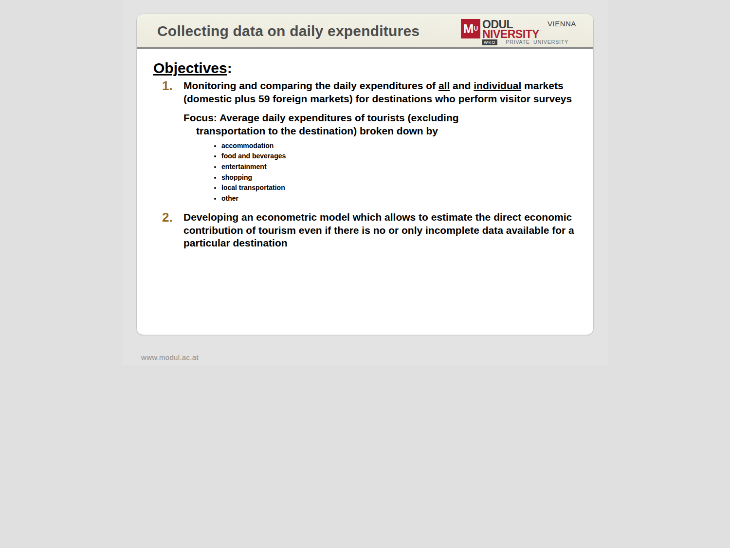Collecting data on daily expenditures
MU
ODUL
VIENNA
NIVERSITY
WKO
PRIVATE UNIVERSITY
Objectives:
1.
Monitoring and comparing the daily expenditures of all and individual markets (domestic plus 59 foreign markets) for destinations who perform visitor surveys
Focus: Average daily expenditures of tourists (excludingtransportation to the destination) broken down by
accommodation
food and beverages
entertainment
shopping
local transportation
other
2.
Developing an econometric model which allows to estimate the direct economic contribution of tourism even if there is no or only incomplete data available for a particular destination
www.modul.ac.at